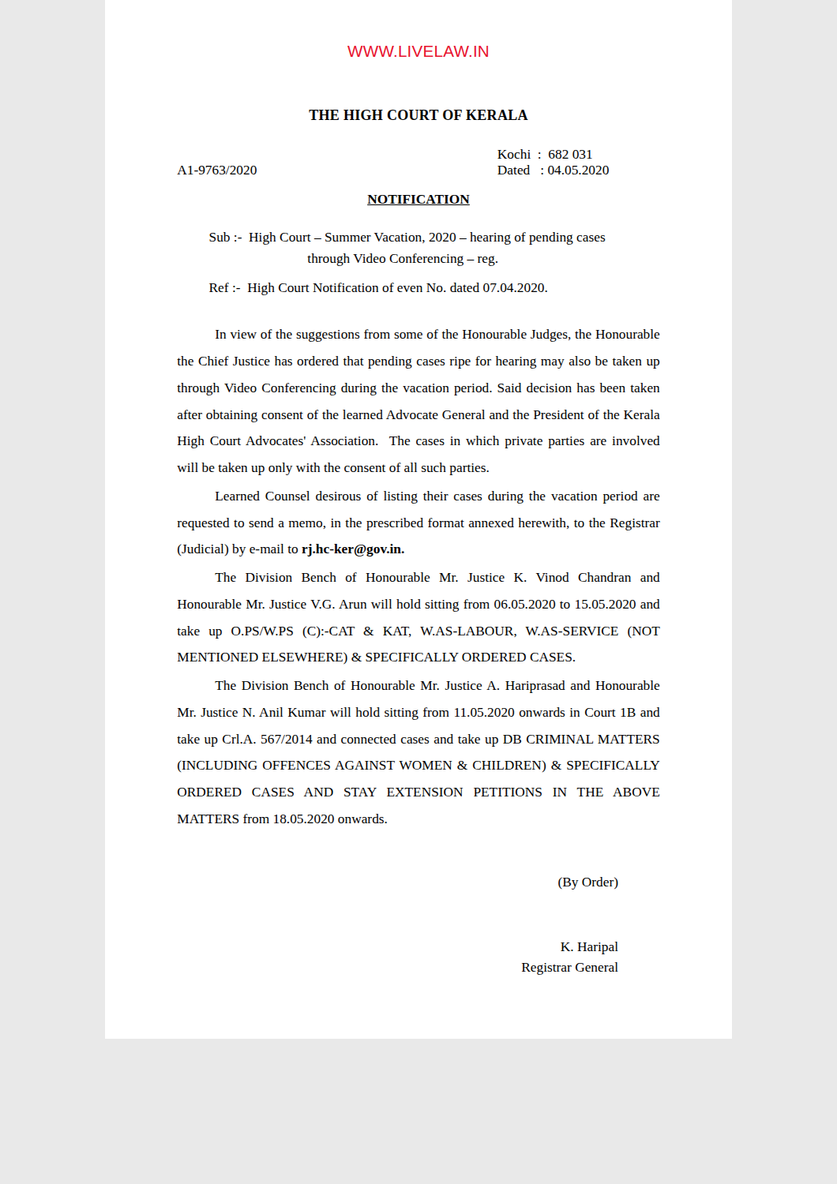WWW.LIVELAW.IN
THE HIGH COURT OF KERALA
| | Kochi : 682 031 |
| A1-9763/2020 | Dated : 04.05.2020 |
NOTIFICATION
Sub :- High Court – Summer Vacation, 2020 – hearing of pending cases through Video Conferencing – reg. Ref :- High Court Notification of even No. dated 07.04.2020.
In view of the suggestions from some of the Honourable Judges, the Honourable the Chief Justice has ordered that pending cases ripe for hearing may also be taken up through Video Conferencing during the vacation period. Said decision has been taken after obtaining consent of the learned Advocate General and the President of the Kerala High Court Advocates' Association. The cases in which private parties are involved will be taken up only with the consent of all such parties.
Learned Counsel desirous of listing their cases during the vacation period are requested to send a memo, in the prescribed format annexed herewith, to the Registrar (Judicial) by e-mail to rj.hc-ker@gov.in.
The Division Bench of Honourable Mr. Justice K. Vinod Chandran and Honourable Mr. Justice V.G. Arun will hold sitting from 06.05.2020 to 15.05.2020 and take up O.PS/W.PS (C):-CAT & KAT, W.AS-LABOUR, W.AS-SERVICE (NOT MENTIONED ELSEWHERE) & SPECIFICALLY ORDERED CASES.
The Division Bench of Honourable Mr. Justice A. Hariprasad and Honourable Mr. Justice N. Anil Kumar will hold sitting from 11.05.2020 onwards in Court 1B and take up Crl.A. 567/2014 and connected cases and take up DB CRIMINAL MATTERS (INCLUDING OFFENCES AGAINST WOMEN & CHILDREN) & SPECIFICALLY ORDERED CASES AND STAY EXTENSION PETITIONS IN THE ABOVE MATTERS from 18.05.2020 onwards.
(By Order)
K. Haripal
Registrar General